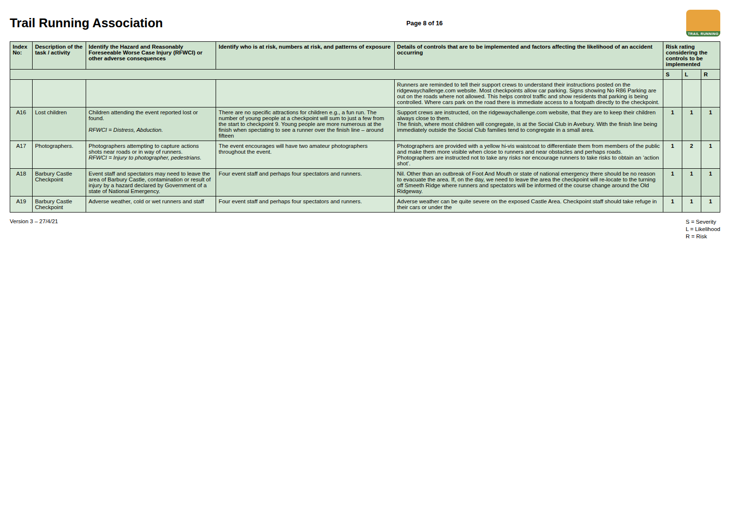Trail Running Association
Page 8 of 16
TRAIL RUNNING
| Index No: | Description of the task / activity | Identify the Hazard and Reasonably Foreseeable Worse Case Injury (RFWCI) or other adverse consequences | Identify who is at risk, numbers at risk, and patterns of exposure | Details of controls that are to be implemented and factors affecting the likelihood of an accident occurring | Risk rating considering the controls to be implemented |
| --- | --- | --- | --- | --- | --- |
| | S | L | R |
| | | | | Runners are reminded to tell their support crews to understand their instructions posted on the ridgewaychallenge.com website. Most checkpoints allow car parking. Signs showing No R86 Parking are out on the roads where not allowed. This helps control traffic and show residents that parking is being controlled. Where cars park on the road there is immediate access to a footpath directly to the checkpoint. | | | |
| A16 | Lost children | Children attending the event reported lost or found. RFWCI = Distress, Abduction. | There are no specific attractions for children e.g., a fun run. The number of young people at a checkpoint will sum to just a few from the start to checkpoint 9. Young people are more numerous at the finish when spectating to see a runner over the finish line – around fifteen | Support crews are instructed, on the ridgewaychallenge.com website, that they are to keep their children always close to them. The finish, where most children will congregate, is at the Social Club in Avebury. With the finish line being immediately outside the Social Club families tend to congregate in a small area. | 1 | 1 | 1 |
| A17 | Photographers. | Photographers attempting to capture actions shots near roads or in way of runners. RFWCI = Injury to photographer, pedestrians. | The event encourages will have two amateur photographers throughout the event. | Photographers are provided with a yellow hi-vis waistcoat to differentiate them from members of the public and make them more visible when close to runners and near obstacles and perhaps roads. Photographers are instructed not to take any risks nor encourage runners to take risks to obtain an ‘action shot’. | 1 | 2 | 1 |
| A18 | Barbury Castle Checkpoint | Event staff and spectators may need to leave the area of Barbury Castle, contamination or result of injury by a hazard declared by Government of a state of National Emergency. | Four event staff and perhaps four spectators and runners. | Nil. Other than an outbreak of Foot And Mouth or state of national emergency there should be no reason to evacuate the area. If, on the day, we need to leave the area the checkpoint will re-locate to the turning off Smeeth Ridge where runners and spectators will be informed of the course change around the Old Ridgeway. | 1 | 1 | 1 |
| A19 | Barbury Castle Checkpoint | Adverse weather, cold or wet runners and staff | Four event staff and perhaps four spectators and runners. | Adverse weather can be quite severe on the exposed Castle Area. Checkpoint staff should take refuge in their cars or under the | 1 | 1 | 1 |
Version 3 – 27/4/21
S = Severity
L = Likelihood
R = Risk